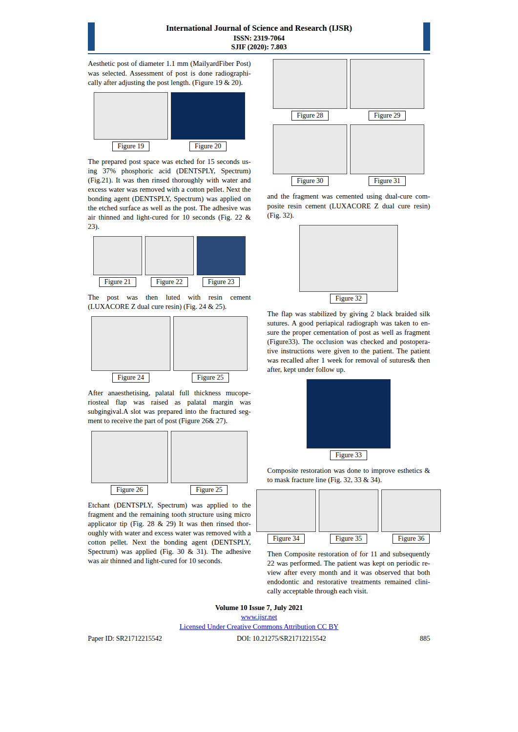International Journal of Science and Research (IJSR)
ISSN: 2319-7064
SJIF (2020): 7.803
Aesthetic post of diameter 1.1 mm (MailyardFiber Post) was selected. Assessment of post is done radiographically after adjusting the post length. (Figure 19 & 20).
Figure 19
Figure 20
The prepared post space was etched for 15 seconds using 37% phosphoric acid (DENTSPLY, Spectrum) (Fig.21). It was then rinsed thoroughly with water and excess water was removed with a cotton pellet. Next the bonding agent (DENTSPLY, Spectrum) was applied on the etched surface as well as the post. The adhesive was air thinned and light-cured for 10 seconds (Fig. 22 & 23).
Figure 21
Figure 22
Figure 23
The post was then luted with resin cement (LUXACORE Z dual cure resin) (Fig. 24 & 25).
Figure 24
Figure 25
After anaesthetising, palatal full thickness mucoperiosteal flap was raised as palatal margin was subgingival.A slot was prepared into the fractured segment to receive the part of post (Figure 26& 27).
Figure 26
Figure 25
Etchant (DENTSPLY, Spectrum) was applied to the fragment and the remaining tooth structure using micro applicator tip (Fig. 28 & 29) It was then rinsed thoroughly with water and excess water was removed with a cotton pellet. Next the bonding agent (DENTSPLY, Spectrum) was applied (Fig. 30 & 31). The adhesive was air thinned and light-cured for 10 seconds.
Figure 28
Figure 29
Figure 30
Figure 31
and the fragment was cemented using dual-cure composite resin cement (LUXACORE Z dual cure resin) (Fig. 32).
Figure 32
The flap was stabilized by giving 2 black braided silk sutures. A good periapical radiograph was taken to ensure the proper cementation of post as well as fragment (Figure33). The occlusion was checked and postoperative instructions were given to the patient. The patient was recalled after 1 week for removal of sutures& then after, kept under follow up.
Figure 33
Composite restoration was done to improve esthetics & to mask fracture line (Fig. 32, 33 & 34).
Figure 34
Figure 35
Figure 36
Then Composite restoration of for 11 and subsequently 22 was performed. The patient was kept on periodic review after every month and it was observed that both endodontic and restorative treatments remained clinically acceptable through each visit.
Volume 10 Issue 7, July 2021
www.ijsr.net
Licensed Under Creative Commons Attribution CC BY
Paper ID: SR21712215542
DOI: 10.21275/SR21712215542
885